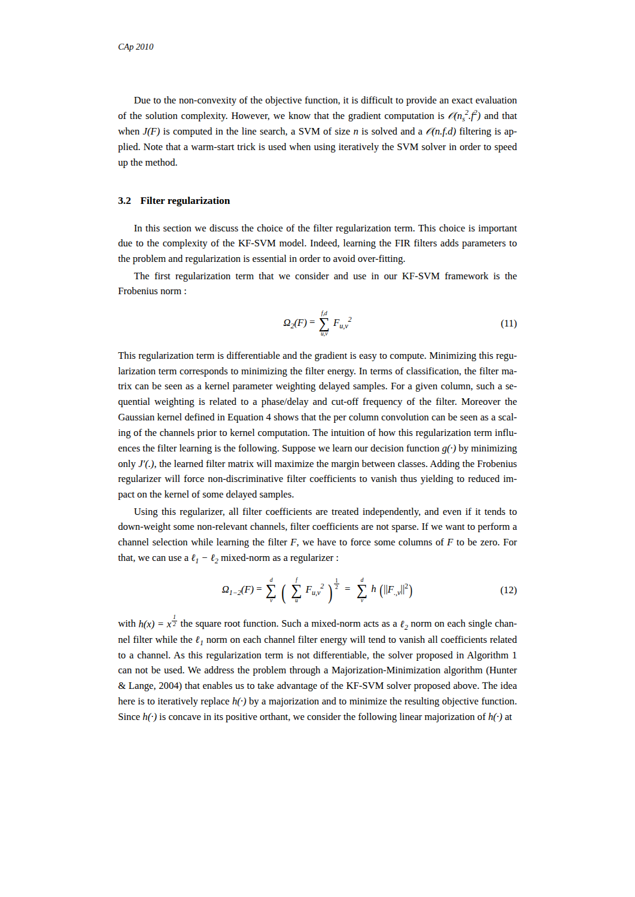CAp 2010
Due to the non-convexity of the objective function, it is difficult to provide an exact evaluation of the solution complexity. However, we know that the gradient computation is 𝒪(ns2.f2) and that when J(F) is computed in the line search, a SVM of size n is solved and a 𝒪(n.f.d) filtering is applied. Note that a warm-start trick is used when using iteratively the SVM solver in order to speed up the method.
3.2 Filter regularization
In this section we discuss the choice of the filter regularization term. This choice is important due to the complexity of the KF-SVM model. Indeed, learning the FIR filters adds parameters to the problem and regularization is essential in order to avoid over-fitting.
The first regularization term that we consider and use in our KF-SVM framework is the Frobenius norm :
Ω2(F) = f,d∑u,v Fu,v2 (11)
This regularization term is differentiable and the gradient is easy to compute. Minimizing this regularization term corresponds to minimizing the filter energy. In terms of classification, the filter matrix can be seen as a kernel parameter weighting delayed samples. For a given column, such a sequential weighting is related to a phase/delay and cut-off frequency of the filter. Moreover the Gaussian kernel defined in Equation 4 shows that the per column convolution can be seen as a scaling of the channels prior to kernel computation. The intuition of how this regularization term influences the filter learning is the following. Suppose we learn our decision function g(·) by minimizing only J′(.), the learned filter matrix will maximize the margin between classes. Adding the Frobenius regularizer will force non-discriminative filter coefficients to vanish thus yielding to reduced impact on the kernel of some delayed samples.
Using this regularizer, all filter coefficients are treated independently, and even if it tends to down-weight some non-relevant channels, filter coefficients are not sparse. If we want to perform a channel selection while learning the filter F, we have to force some columns of F to be zero. For that, we can use a ℓ1 − ℓ2 mixed-norm as a regularizer :
Ω1−2(F) = d∑v ( f∑u Fu,v2 ) 12 = d∑v h (||F.,v||2) (12)
with h(x) = x12 the square root function. Such a mixed-norm acts as a ℓ2 norm on each single channel filter while the ℓ1 norm on each channel filter energy will tend to vanish all coefficients related to a channel. As this regularization term is not differentiable, the solver proposed in Algorithm 1 can not be used. We address the problem through a Majorization-Minimization algorithm (Hunter & Lange, 2004) that enables us to take advantage of the KF-SVM solver proposed above. The idea here is to iteratively replace h(·) by a majorization and to minimize the resulting objective function. Since h(·) is concave in its positive orthant, we consider the following linear majorization of h(·) at